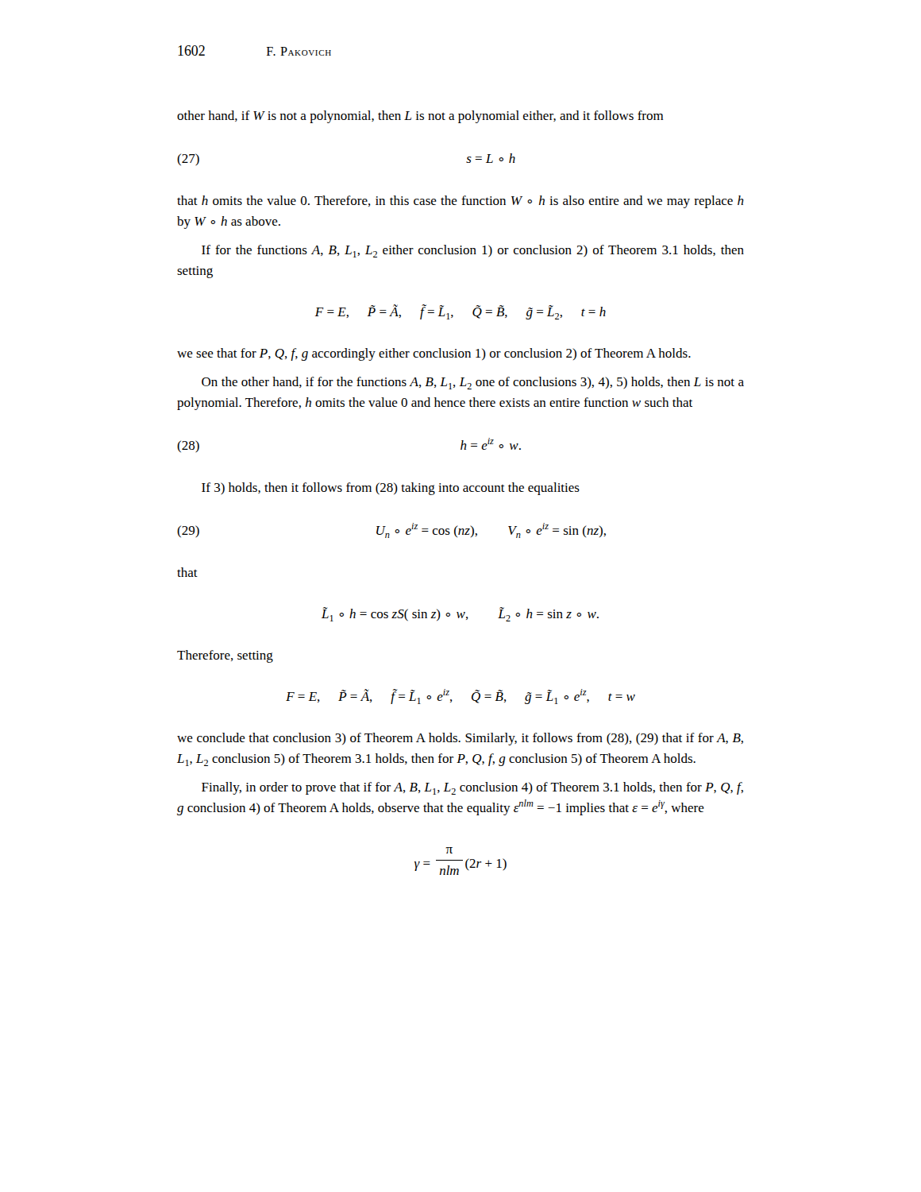1602 F. Pakovich
other hand, if W is not a polynomial, then L is not a polynomial either, and it follows from
(27) s = L ∘ h
that h omits the value 0. Therefore, in this case the function W ∘ h is also entire and we may replace h by W ∘ h as above.
If for the functions A, B, L1, L2 either conclusion 1) or conclusion 2) of Theorem 3.1 holds, then setting
F = E, P̃ = Ã, f̃ = L̃1, Q̃ = B̃, g̃ = L̃2, t = h
we see that for P, Q, f, g accordingly either conclusion 1) or conclusion 2) of Theorem A holds.
On the other hand, if for the functions A, B, L1, L2 one of conclusions 3), 4), 5) holds, then L is not a polynomial. Therefore, h omits the value 0 and hence there exists an entire function w such that
(28) h = eiz ∘ w.
If 3) holds, then it follows from (28) taking into account the equalities
(29) Un ∘ eiz = cos (nz), Vn ∘ eiz = sin (nz),
that
L̃1 ∘ h = cos zS( sin z) ∘ w, L̃2 ∘ h = sin z ∘ w.
Therefore, setting
F = E, P̃ = Ã, f̃ = L̃1 ∘ eiz, Q̃ = B̃, g̃ = L̃1 ∘ eiz, t = w
we conclude that conclusion 3) of Theorem A holds. Similarly, it follows from (28), (29) that if for A, B, L1, L2 conclusion 5) of Theorem 3.1 holds, then for P, Q, f, g conclusion 5) of Theorem A holds.
Finally, in order to prove that if for A, B, L1, L2 conclusion 4) of Theorem 3.1 holds, then for P, Q, f, g conclusion 4) of Theorem A holds, observe that the equality εnlm = −1 implies that ε = eiγ, where
γ = πnlm(2r + 1)